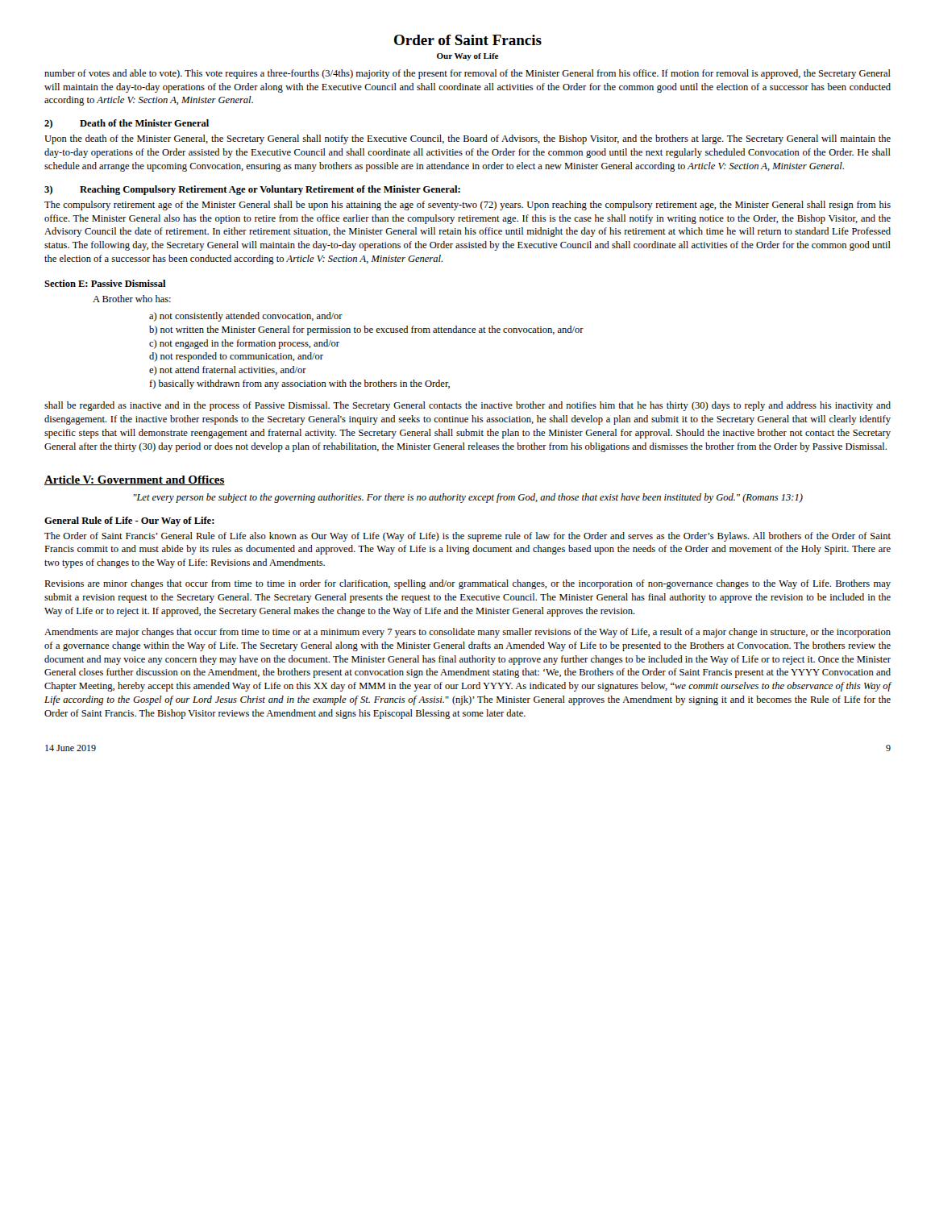Order of Saint Francis
Our Way of Life
number of votes and able to vote). This vote requires a three-fourths (3/4ths) majority of the present for removal of the Minister General from his office. If motion for removal is approved, the Secretary General will maintain the day-to-day operations of the Order along with the Executive Council and shall coordinate all activities of the Order for the common good until the election of a successor has been conducted according to Article V: Section A, Minister General.
2) Death of the Minister General
Upon the death of the Minister General, the Secretary General shall notify the Executive Council, the Board of Advisors, the Bishop Visitor, and the brothers at large. The Secretary General will maintain the day-to-day operations of the Order assisted by the Executive Council and shall coordinate all activities of the Order for the common good until the next regularly scheduled Convocation of the Order. He shall schedule and arrange the upcoming Convocation, ensuring as many brothers as possible are in attendance in order to elect a new Minister General according to Article V: Section A, Minister General.
3) Reaching Compulsory Retirement Age or Voluntary Retirement of the Minister General:
The compulsory retirement age of the Minister General shall be upon his attaining the age of seventy-two (72) years. Upon reaching the compulsory retirement age, the Minister General shall resign from his office. The Minister General also has the option to retire from the office earlier than the compulsory retirement age. If this is the case he shall notify in writing notice to the Order, the Bishop Visitor, and the Advisory Council the date of retirement. In either retirement situation, the Minister General will retain his office until midnight the day of his retirement at which time he will return to standard Life Professed status. The following day, the Secretary General will maintain the day-to-day operations of the Order assisted by the Executive Council and shall coordinate all activities of the Order for the common good until the election of a successor has been conducted according to Article V: Section A, Minister General.
Section E: Passive Dismissal
A Brother who has:
a) not consistently attended convocation, and/or
b) not written the Minister General for permission to be excused from attendance at the convocation, and/or
c) not engaged in the formation process, and/or
d) not responded to communication, and/or
e) not attend fraternal activities, and/or
f) basically withdrawn from any association with the brothers in the Order,
shall be regarded as inactive and in the process of Passive Dismissal. The Secretary General contacts the inactive brother and notifies him that he has thirty (30) days to reply and address his inactivity and disengagement. If the inactive brother responds to the Secretary General's inquiry and seeks to continue his association, he shall develop a plan and submit it to the Secretary General that will clearly identify specific steps that will demonstrate reengagement and fraternal activity. The Secretary General shall submit the plan to the Minister General for approval. Should the inactive brother not contact the Secretary General after the thirty (30) day period or does not develop a plan of rehabilitation, the Minister General releases the brother from his obligations and dismisses the brother from the Order by Passive Dismissal.
Article V: Government and Offices
"Let every person be subject to the governing authorities. For there is no authority except from God, and those that exist have been instituted by God." (Romans 13:1)
General Rule of Life - Our Way of Life:
The Order of Saint Francis’ General Rule of Life also known as Our Way of Life (Way of Life) is the supreme rule of law for the Order and serves as the Order’s Bylaws. All brothers of the Order of Saint Francis commit to and must abide by its rules as documented and approved. The Way of Life is a living document and changes based upon the needs of the Order and movement of the Holy Spirit. There are two types of changes to the Way of Life: Revisions and Amendments.
Revisions are minor changes that occur from time to time in order for clarification, spelling and/or grammatical changes, or the incorporation of non-governance changes to the Way of Life. Brothers may submit a revision request to the Secretary General. The Secretary General presents the request to the Executive Council. The Minister General has final authority to approve the revision to be included in the Way of Life or to reject it. If approved, the Secretary General makes the change to the Way of Life and the Minister General approves the revision.
Amendments are major changes that occur from time to time or at a minimum every 7 years to consolidate many smaller revisions of the Way of Life, a result of a major change in structure, or the incorporation of a governance change within the Way of Life. The Secretary General along with the Minister General drafts an Amended Way of Life to be presented to the Brothers at Convocation. The brothers review the document and may voice any concern they may have on the document. The Minister General has final authority to approve any further changes to be included in the Way of Life or to reject it. Once the Minister General closes further discussion on the Amendment, the brothers present at convocation sign the Amendment stating that: ‘We, the Brothers of the Order of Saint Francis present at the YYYY Convocation and Chapter Meeting, hereby accept this amended Way of Life on this XX day of MMM in the year of our Lord YYYY. As indicated by our signatures below, “we commit ourselves to the observance of this Way of Life according to the Gospel of our Lord Jesus Christ and in the example of St. Francis of Assisi." (njk)’ The Minister General approves the Amendment by signing it and it becomes the Rule of Life for the Order of Saint Francis. The Bishop Visitor reviews the Amendment and signs his Episcopal Blessing at some later date.
14 June 2019 9